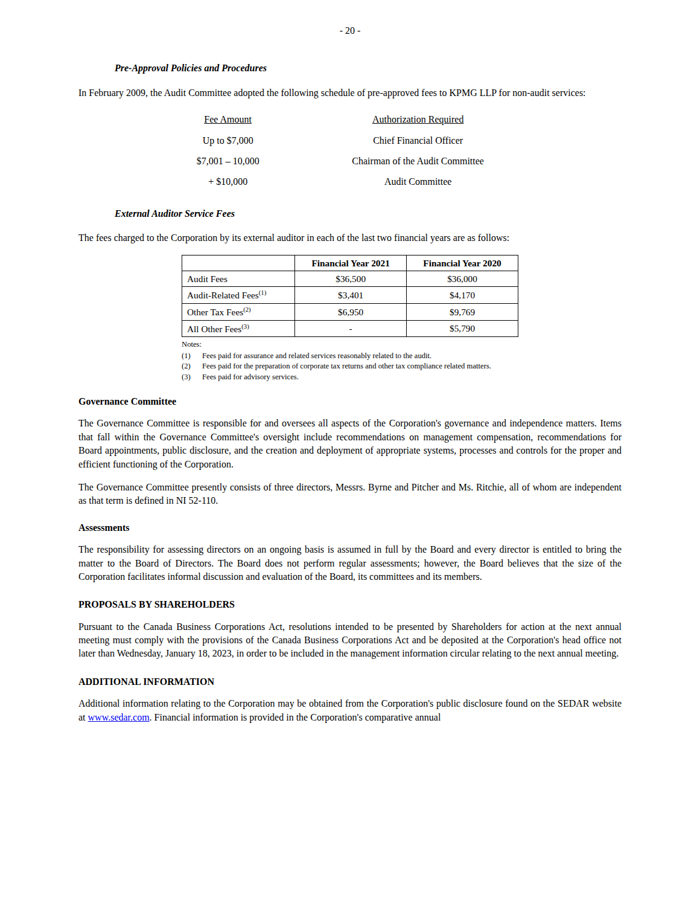- 20 -
Pre-Approval Policies and Procedures
In February 2009, the Audit Committee adopted the following schedule of pre-approved fees to KPMG LLP for non-audit services:
| Fee Amount | Authorization Required |
| --- | --- |
| Up to $7,000 | Chief Financial Officer |
| $7,001 – 10,000 | Chairman of the Audit Committee |
| + $10,000 | Audit Committee |
External Auditor Service Fees
The fees charged to the Corporation by its external auditor in each of the last two financial years are as follows:
| | Financial Year 2021 | Financial Year 2020 |
| --- | --- | --- |
| Audit Fees | $36,500 | $36,000 |
| Audit-Related Fees (1) | $3,401 | $4,170 |
| Other Tax Fees (2) | $6,950 | $9,769 |
| All Other Fees (3) | - | $5,790 |
Notes:
(1) Fees paid for assurance and related services reasonably related to the audit.
(2) Fees paid for the preparation of corporate tax returns and other tax compliance related matters.
(3) Fees paid for advisory services.
Governance Committee
The Governance Committee is responsible for and oversees all aspects of the Corporation's governance and independence matters. Items that fall within the Governance Committee's oversight include recommendations on management compensation, recommendations for Board appointments, public disclosure, and the creation and deployment of appropriate systems, processes and controls for the proper and efficient functioning of the Corporation.
The Governance Committee presently consists of three directors, Messrs. Byrne and Pitcher and Ms. Ritchie, all of whom are independent as that term is defined in NI 52-110.
Assessments
The responsibility for assessing directors on an ongoing basis is assumed in full by the Board and every director is entitled to bring the matter to the Board of Directors. The Board does not perform regular assessments; however, the Board believes that the size of the Corporation facilitates informal discussion and evaluation of the Board, its committees and its members.
PROPOSALS BY SHAREHOLDERS
Pursuant to the Canada Business Corporations Act, resolutions intended to be presented by Shareholders for action at the next annual meeting must comply with the provisions of the Canada Business Corporations Act and be deposited at the Corporation's head office not later than Wednesday, January 18, 2023, in order to be included in the management information circular relating to the next annual meeting.
ADDITIONAL INFORMATION
Additional information relating to the Corporation may be obtained from the Corporation's public disclosure found on the SEDAR website at www.sedar.com. Financial information is provided in the Corporation's comparative annual